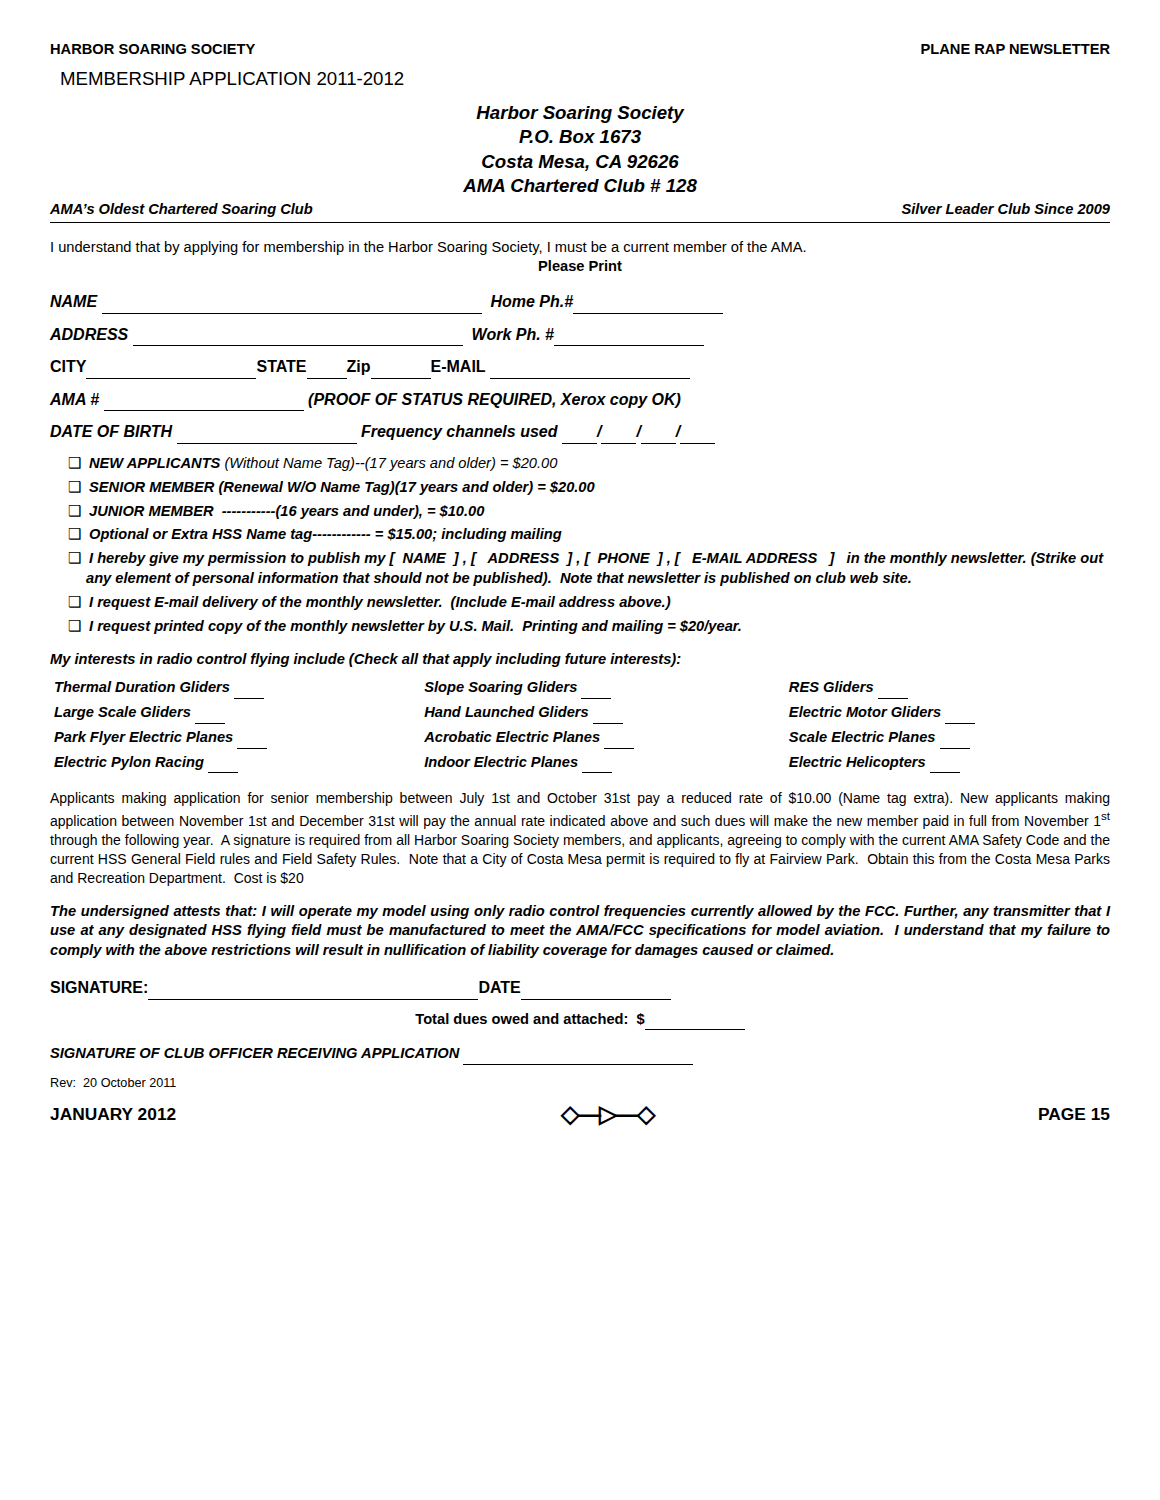HARBOR SOARING SOCIETY PLANE RAP NEWSLETTER
MEMBERSHIP APPLICATION 2011-2012
Harbor Soaring Society
P.O. Box 1673
Costa Mesa, CA 92626
AMA Chartered Club # 128
AMA’s Oldest Chartered Soaring Club Silver Leader Club Since 2009
I understand that by applying for membership in the Harbor Soaring Society, I must be a current member of the AMA. Please Print
NAME Home Ph.#
ADDRESS Work Ph. #
CITY STATE Zip E-MAIL
AMA # (PROOF OF STATUS REQUIRED, Xerox copy OK)
DATE OF BIRTH Frequency channels used / / /
NEW APPLICANTS (Without Name Tag)--(17 years and older) = $20.00
SENIOR MEMBER (Renewal W/O Name Tag)(17 years and older) = $20.00
JUNIOR MEMBER -----------(16 years and under), = $10.00
Optional or Extra HSS Name tag------------ = $15.00; including mailing
I hereby give my permission to publish my [ NAME ] , [ ADDRESS ] , [ PHONE ] , [ E-MAIL ADDRESS ] in the monthly newsletter. (Strike out any element of personal information that should not be published). Note that newsletter is published on club web site.
I request E-mail delivery of the monthly newsletter. (Include E-mail address above.)
I request printed copy of the monthly newsletter by U.S. Mail. Printing and mailing = $20/year.
My interests in radio control flying include (Check all that apply including future interests):
| Thermal Duration Gliders | Slope Soaring Gliders | RES Gliders |
| Large Scale Gliders | Hand Launched Gliders | Electric Motor Gliders |
| Park Flyer Electric Planes | Acrobatic Electric Planes | Scale Electric Planes |
| Electric Pylon Racing | Indoor Electric Planes | Electric Helicopters |
Applicants making application for senior membership between July 1st and October 31st pay a reduced rate of $10.00 (Name tag extra). New applicants making application between November 1st and December 31st will pay the annual rate indicated above and such dues will make the new member paid in full from November 1st through the following year. A signature is required from all Harbor Soaring Society members, and applicants, agreeing to comply with the current AMA Safety Code and the current HSS General Field rules and Field Safety Rules. Note that a City of Costa Mesa permit is required to fly at Fairview Park. Obtain this from the Costa Mesa Parks and Recreation Department. Cost is $20
The undersigned attests that: I will operate my model using only radio control frequencies currently allowed by the FCC. Further, any transmitter that I use at any designated HSS flying field must be manufactured to meet the AMA/FCC specifications for model aviation. I understand that my failure to comply with the above restrictions will result in nullification of liability coverage for damages caused or claimed.
SIGNATURE: DATE
Total dues owed and attached: $
SIGNATURE OF CLUB OFFICER RECEIVING APPLICATION
Rev: 20 October 2011
JANUARY 2012 ◇—▷—◇ PAGE 15